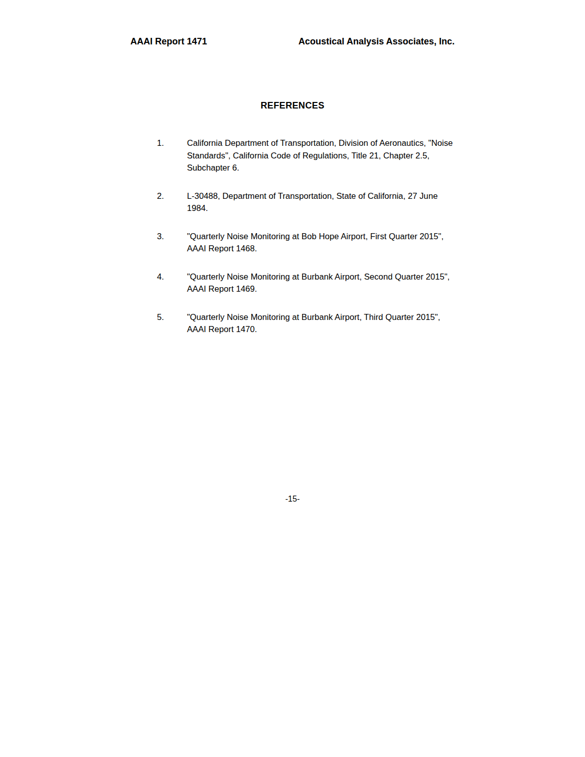AAAI Report 1471 Acoustical Analysis Associates, Inc.
REFERENCES
1. California Department of Transportation, Division of Aeronautics, "Noise Standards", California Code of Regulations, Title 21, Chapter 2.5, Subchapter 6.
2. L-30488, Department of Transportation, State of California, 27 June 1984.
3. "Quarterly Noise Monitoring at Bob Hope Airport, First Quarter 2015",
AAAI Report 1468.
4. "Quarterly Noise Monitoring at Burbank Airport, Second Quarter 2015",
AAAI Report 1469.
5. "Quarterly Noise Monitoring at Burbank Airport, Third Quarter 2015",
AAAI Report 1470.
-15-